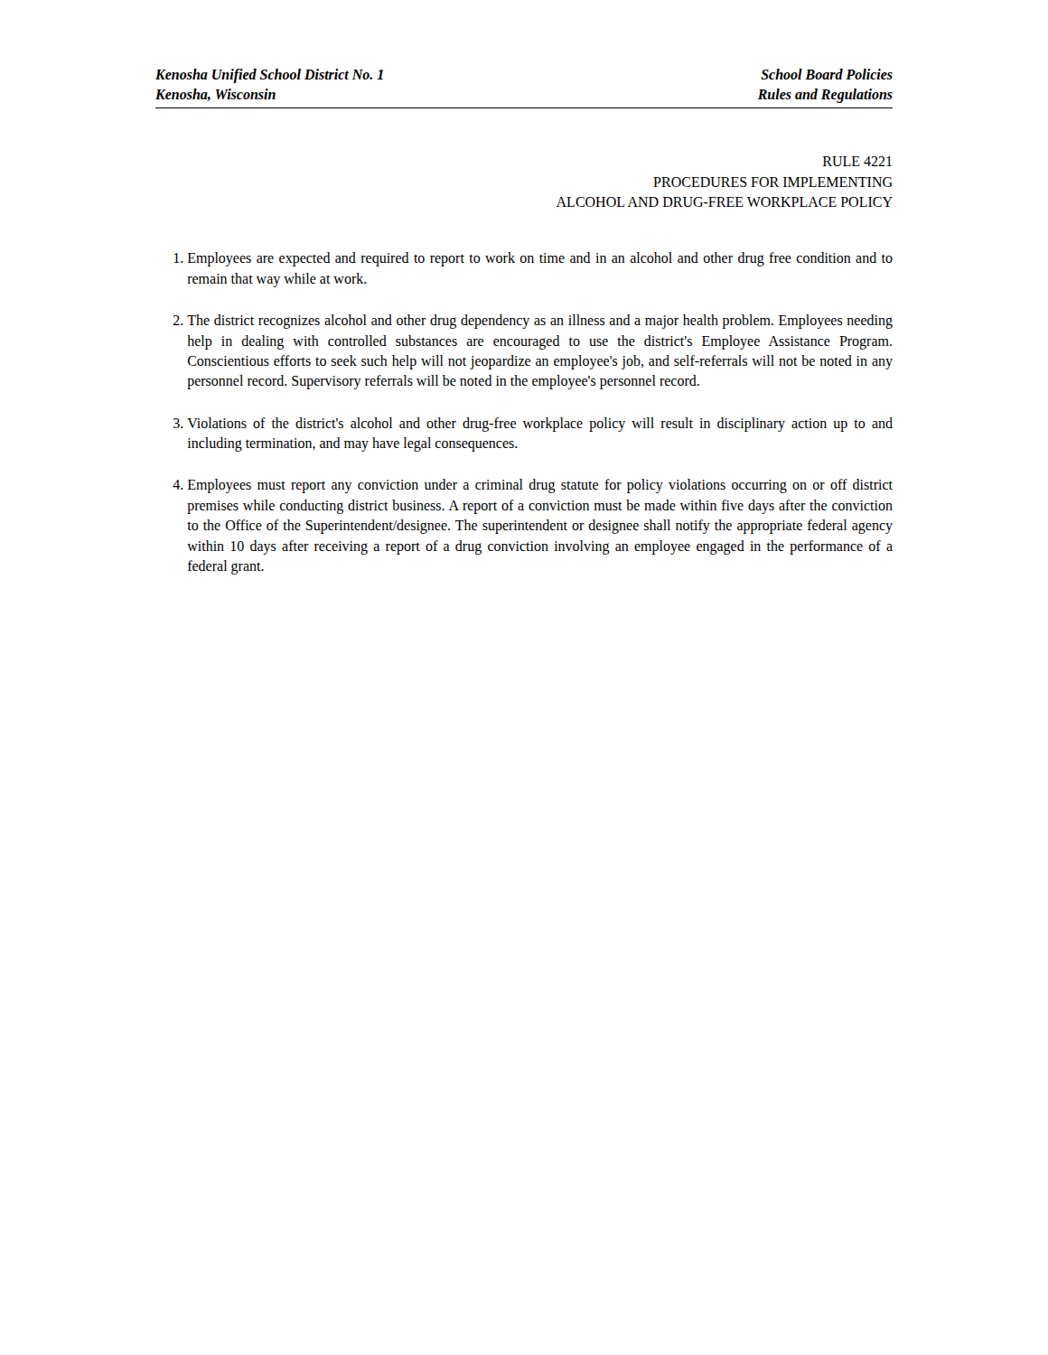Kenosha Unified School District No. 1
Kenosha, Wisconsin
School Board Policies
Rules and Regulations
RULE 4221
PROCEDURES FOR IMPLEMENTING
ALCOHOL AND DRUG-FREE WORKPLACE POLICY
Employees are expected and required to report to work on time and in an alcohol and other drug free condition and to remain that way while at work.
The district recognizes alcohol and other drug dependency as an illness and a major health problem. Employees needing help in dealing with controlled substances are encouraged to use the district's Employee Assistance Program. Conscientious efforts to seek such help will not jeopardize an employee's job, and self-referrals will not be noted in any personnel record. Supervisory referrals will be noted in the employee's personnel record.
Violations of the district's alcohol and other drug-free workplace policy will result in disciplinary action up to and including termination, and may have legal consequences.
Employees must report any conviction under a criminal drug statute for policy violations occurring on or off district premises while conducting district business. A report of a conviction must be made within five days after the conviction to the Office of the Superintendent/designee. The superintendent or designee shall notify the appropriate federal agency within 10 days after receiving a report of a drug conviction involving an employee engaged in the performance of a federal grant.